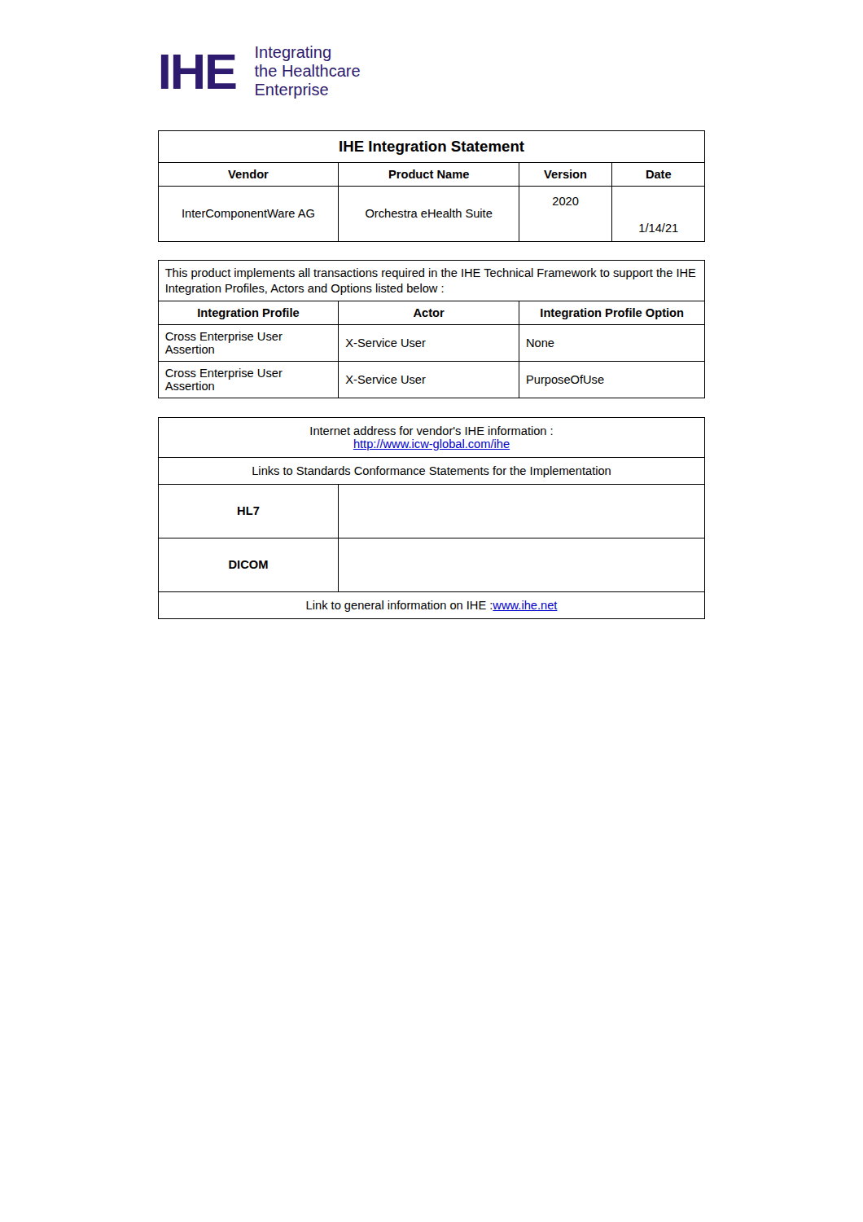IHE
Integrating
the Healthcare
Enterprise
| IHE Integration Statement |
| Vendor | Product Name | Version | Date |
| InterComponentWare AG | Orchestra eHealth Suite | 2020 | 1/14/21 |
| This product implements all transactions required in the IHE Technical Framework to support the IHE Integration Profiles, Actors and Options listed below : |
| Integration Profile | Actor | Integration Profile Option |
| Cross Enterprise User Assertion | X-Service User | None |
| Cross Enterprise User Assertion | X-Service User | PurposeOfUse |
| Internet address for vendor's IHE information : http://www.icw-global.com/ihe |
| Links to Standards Conformance Statements for the Implementation |
| HL7 | |
| DICOM | |
| Link to general information on IHE : www.ihe.net |